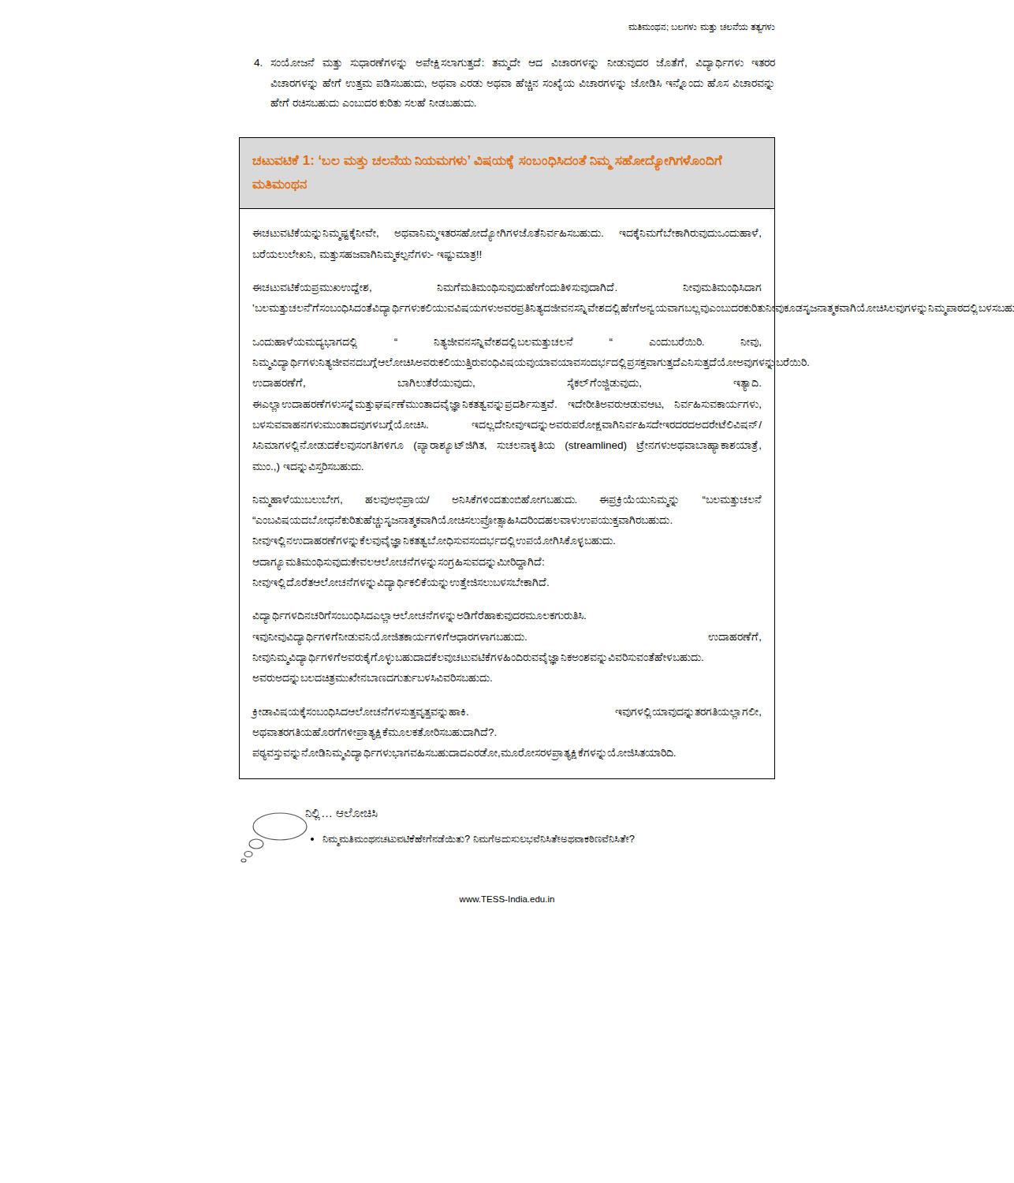ಮತಿಮಂಥನ; ಬಲಗಳು ಮತ್ತು ಚಲನೆಯ ತತ್ವಗಳು
ಸಂಯೋಜನೆ ಮತ್ತು ಸುಧಾರಣೆಗಳನ್ನು ಅಪೇಕ್ಷಿಸಲಾಗುತ್ತದೆ: ತಮ್ಮದೇ ಆದ ವಿಚಾರಗಳನ್ನು ನೀಡುವುದರ ಜೊತೆಗೆ, ವಿದ್ಯಾರ್ಥಿಗಳು ಇತರರ ವಿಚಾರಗಳನ್ನು ಹೇಗೆ ಉತ್ತಮ ಪಡಿಸಬಹುದು, ಅಥವಾ ಎರಡು ಅಥವಾ ಹೆಚ್ಚಿನ ಸಂಖ್ಯೆಯ ವಿಚಾರಗಳನ್ನು ಜೋಡಿಸಿ ಇನ್ನೊಂದು ಹೊಸ ವಿಚಾರವನ್ನು ಹೇಗೆ ರಚಿಸಬಹುದು ಎಂಬುದರ ಕುರಿತು ಸಲಹೆ ನೀಡಬಹುದು.
ಚಟುವಟಿಕೆ 1: ‘ಬಲ ಮತ್ತು ಚಲನೆಯ ನಿಯಮಗಳು’ ವಿಷಯಕ್ಕೆ ಸಂಬಂಧಿಸಿದಂತೆ ನಿಮ್ಮ ಸಹೋದ್ಯೋಗಿಗಳೊಂದಿಗೆ ಮತಿಮಂಥನ
ಈಚಟುವಟಿಕೆಯನ್ನುನಿಮ್ಮಷ್ಟಕ್ಕೆನೀವೇ, ಅಥವಾನಿಮ್ಮಇತರಸಹೋದ್ಯೋಗಿಗಳಜೊತೆನಿರ್ವಹಿಸಬಹುದು. ಇದಕ್ಕೆನಿಮಗೆಬೇಕಾಗಿರುವುದುಒಂದುಹಾಳೆ, ಬರೆಯಲುಲೇಖನಿ, ಮತ್ತುಸಹಜವಾಗಿನಿಮ್ಮಕಲ್ಪನೆಗಳು- ಇಷ್ಟುಮಾತ್ರ!!
ಈಚಟುವಟಿಕೆಯಪ್ರಮುಖಉದ್ದೇಶ, ನಿಮಗೆಮತಿಮಂಥಿಸುವುದುಹೇಗೆಂದುತಿಳಿಸುವುದಾಗಿದೆ. ನೀವುಮತಿಮಂಥಿಸಿದಾಗ 'ಬಲಮತ್ತುಚಲನೆ'ಗೆಸಂಬಂಧಿಸಿದಂತೆವಿದ್ಯಾರ್ಥಿಗಳುಕಲಿಯುವವಿಷಯಗಳುಅವರಪ್ರತಿನಿತ್ಯದಜೀವನಸನ್ನಿವೇಶದಲ್ಲಿಹೇಗೆಅನ್ವಯವಾಗಬಲ್ಲವುಎಂಬುದರಕುರಿತುನೀವುಕೂಡಸೃಜನಾತ್ಮಕವಾಗಿಯೋಚಿಸಿಲವುಗಳನ್ನುನಿಮ್ಮಪಾಠದಲ್ಲಿಬಳಸಬಹುದಾಗಿದೆ.
ಒಂದುಹಾಳೆಯಮದ್ಯಭಾಗದಲ್ಲಿ “ ನಿತ್ಯಜೀವನಸನ್ನಿವೇಶದಲ್ಲಿಬಲಮತ್ತುಚಲನೆ “ ಎಂದುಬರೆಯಿರಿ. ನೀವು, ನಿಮ್ಮವಿದ್ಯಾರ್ಥಿಗಳುನಿತ್ಯಜೀವನದಬಗ್ಗೆಆಲೋಚಿಸಿಅವರುಕಲಿಯುತ್ತಿರುವಂಧಿವಿಷಯವುಯಾವಯಾವಸಂದರ್ಭದಲ್ಲಿಪ್ರಸಕ್ತವಾಗುತ್ತದೆಎನಿಸುತ್ತದೆಯೋಅವುಗಳನ್ನುಬರೆಯಿರಿ. ಉದಾಹರಣೆಗೆ, ಬಾಗಿಲುತೆರೆಯುವುದು, ಸೈಕಲ್‌ಗೆಂಜ್ಜಿಡುವುದು, ಇತ್ಯಾದಿ. ಈಎಲ್ಲಾಉದಾಹರಣೆಗಳುಸನ್ನೆಮತ್ತುಘರ್ಷಣೆಮುಂತಾದವೈಜ್ಞಾನಿಕತತ್ವವನ್ನುಪ್ರದರ್ಶಿಸುತ್ತವೆ. ಇದೇರೀತಿಅವರುಆಡುವಆಟ, ನಿರ್ವಹಿಸುವಕಾರ್ಯಗಳು, ಬಳಸುವವಾಹನಗಳುಮುಂತಾದವುಗಳಬಗ್ಗೆಯೋಚಿಸಿ. ಇದಲ್ಲದೇನೀವುಇದನ್ನುಅವರುಪರೋಕ್ಷವಾಗಿನಿರ್ವಹಿಸದೇಇರದರದಅದರೇಟೆಲಿವಿಷನ್/ ಸಿನಿಮಾಗಳಲ್ಲಿನೋಡುದಕೆಲವುಸಂಗತಿಗಳಿಗೂ (ಪ್ಯಾರಾಶ್ಯೂಟ್‌ಜಿಗಿತ, ಸುಚಲನಾಕೃತಿಯ (streamlined) ಟ್ರೇನಗಳುಅಥವಾಬಾಹ್ಯಾಕಾಶಯಾತ್ರೆ, ಮುಂ.,) ಇದನ್ನುವಿಸ್ತರಿಸಬಹುದು.
ನಿಮ್ಮಹಾಳೆಯುಬಲುಬೇಗ, ಹಲವುಅಭಿಪ್ರಾಯ/ ಅನಿಸಿಕೆಗಳಿಂದತುಂಬಿಹೋಗಬಹುದು. ಈಪ್ರಕ್ರಿಯೆಯುನಿಮ್ಮನ್ನು “ಬಲಮತ್ತುಚಲನೆ “ಎಂಬವಿಷಯದಬೋಧನೆಕುರಿತುಹೆಚ್ಚುಸೃಜನಾತ್ಮಕವಾಗಿಯೋಚಿಸಲುಪ್ರೋತ್ಸಾಹಿಸಿದರಿಂದಹಲವಾಳುಉಪಯುಕ್ತವಾಗಿರಬಹುದು. ನೀವುಇಲ್ಲಿನಉದಾಹರಣೆಗಳನ್ನುಕೆಲವುವೈಜ್ಞಾನಿಕತತ್ವಬೋಧಿಸುವಸಂದರ್ಭದಲ್ಲಿಉಪಯೋಗಿಸಿಕೊಳ್ಳಬಹುದು. ಆದಾಗ್ಯೂಮತಿಮಂಥಿಸುವುದುಕೇವಲಆಲೋಚನೆಗಳನ್ನುಸಂಗ್ರಹಿಸುವದನ್ನುಮೀರಿದ್ದಾಗಿದೆ: ನೀವುಇಲ್ಲಿದೊರೆತಆಲೋಚನೆಗಳನ್ನುವಿದ್ಯಾರ್ಥಿಕಲಿಕೆಯನ್ನುಉತ್ತೇಜಿಸಲುಬಳಸಬೇಕಾಗಿದೆ.
ವಿದ್ಯಾರ್ಥಿಗಳದಿನಚರಿಗೆಸಂಬಂಧಿಸಿದಎಲ್ಲಾಆಲೋಚನೆಗಳನ್ನುಅಡಿಗೆರೆಹಾಕುವುದರಮೂಲಕಗುರುತಿಸಿ. ಇವುನೀವುವಿದ್ಯಾರ್ಥಿಗಳಿಗೆನೀಡುವನಿಯೋಜಿತಕಾರ್ಯಗಳಿಗೆಆಧಾರಗಳಾಗಬಹುದು. ಉದಾಹರಣೆಗೆ, ನೀವುನಿಮ್ಮವಿದ್ಯಾರ್ಥಿಗಳಿಗೆಅವರುಕೈಗೊಳ್ಳುಬಹುದಾದಕೆಲವುಚಟುವಟಿಕೆಗಳಹಿಂದಿರುವವೈಜ್ಞಾನಿಕಅಂಶವನ್ನುವಿವರಿಸುವಂತೆಹೇಳಬಹುದು. ಅವರುಅದನ್ನುಬಲದಚಿತ್ರಮುಖೇನಬಾಣದಗುರ್ತುಬಳಸಿವಿವರಿಸಬಹುದು.
ಕ್ರೀಡಾವಿಷಯಕ್ಕೆಸಂಬಂಧಿಸಿದಆಲೋಚನೆಗಳಸುತ್ತವೃತ್ತವನ್ನುಹಾಕಿ. ಇವುಗಳಲ್ಲಿಯಾವುದನ್ನುತರಗತಿಯಲ್ಲಾಗಲೀ, ಅಥವಾತರಗತಿಯಹೊರಗೆಗಳೀಪ್ರಾತ್ಯಕ್ಷಿಕೆಮೂಲಕತೋರಿಸಬಹುದಾಗಿದೆ?. ಪಠ್ಯವಸ್ತುವನ್ನುನೋಡಿನಿಮ್ಮವಿದ್ಯಾರ್ಥಿಗಳುಭಾಗವಹಿಸಬಹುದಾದಎರಡೋ,ಮೂರೋಸರಳಪ್ರಾತ್ಯಕ್ಷಿಕೆಗಳನ್ನುಯೋಜಿಸಿತಯಾರಿದಿ.
ನಿಲ್ಲಿ… ಆಲೋಚಿಸಿ
ನಿಮ್ಮಮತಿಮಂಥನಚಟುವಟಿಕೆಹೇಗೆನಡೆಯಿತು? ನಿಮಗೆಅದುಸುಲಭವೆನಿಸಿತೇಅಥವಾಕಠಿಣವೆನಿಸಿತೇ?
www.TESS-India.edu.in